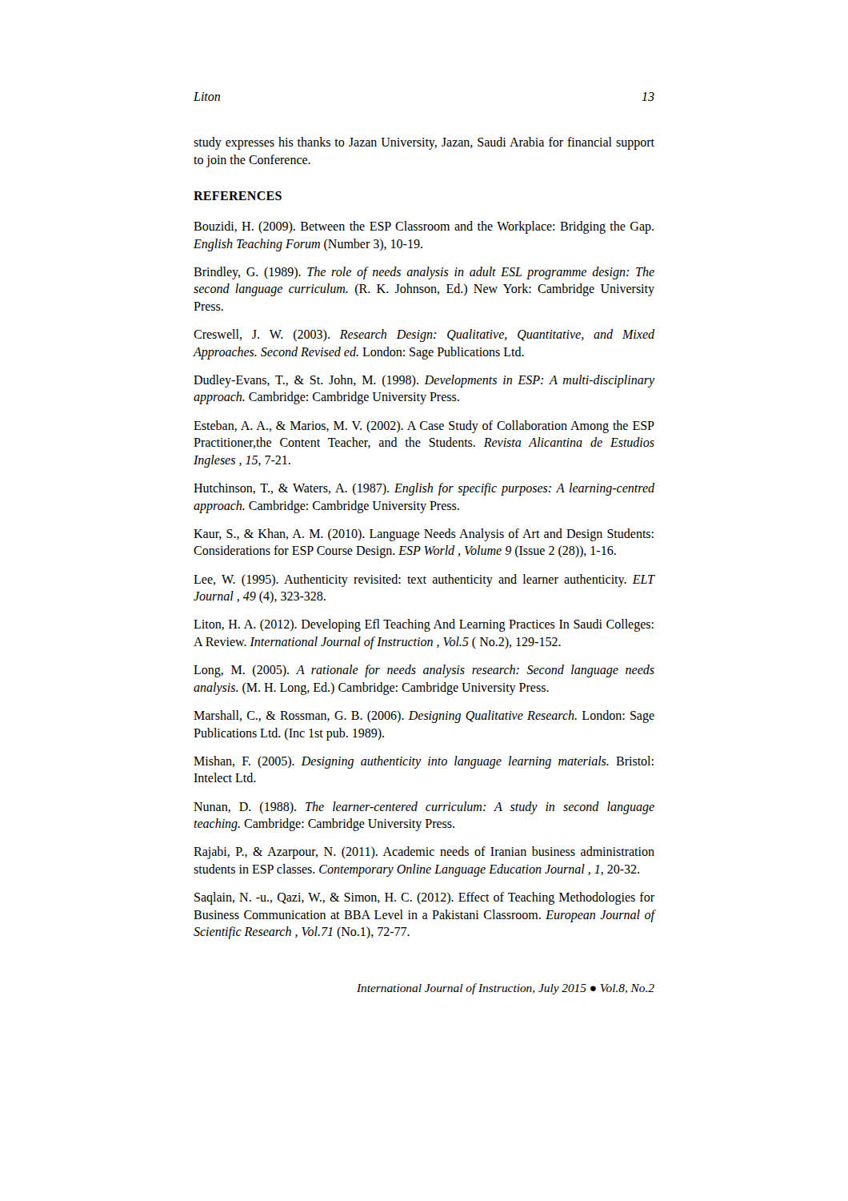Liton 13
study expresses his thanks to Jazan University, Jazan, Saudi Arabia for financial support to join the Conference.
REFERENCES
Bouzidi, H. (2009). Between the ESP Classroom and the Workplace: Bridging the Gap. English Teaching Forum (Number 3), 10-19.
Brindley, G. (1989). The role of needs analysis in adult ESL programme design: The second language curriculum. (R. K. Johnson, Ed.) New York: Cambridge University Press.
Creswell, J. W. (2003). Research Design: Qualitative, Quantitative, and Mixed Approaches. Second Revised ed. London: Sage Publications Ltd.
Dudley-Evans, T., & St. John, M. (1998). Developments in ESP: A multi-disciplinary approach. Cambridge: Cambridge University Press.
Esteban, A. A., & Marios, M. V. (2002). A Case Study of Collaboration Among the ESP Practitioner,the Content Teacher, and the Students. Revista Alicantina de Estudios Ingleses , 15, 7-21.
Hutchinson, T., & Waters, A. (1987). English for specific purposes: A learning-centred approach. Cambridge: Cambridge University Press.
Kaur, S., & Khan, A. M. (2010). Language Needs Analysis of Art and Design Students: Considerations for ESP Course Design. ESP World , Volume 9 (Issue 2 (28)), 1-16.
Lee, W. (1995). Authenticity revisited: text authenticity and learner authenticity. ELT Journal , 49 (4), 323-328.
Liton, H. A. (2012). Developing Efl Teaching And Learning Practices In Saudi Colleges: A Review. International Journal of Instruction , Vol.5 ( No.2), 129-152.
Long, M. (2005). A rationale for needs analysis research: Second language needs analysis. (M. H. Long, Ed.) Cambridge: Cambridge University Press.
Marshall, C., & Rossman, G. B. (2006). Designing Qualitative Research. London: Sage Publications Ltd. (Inc 1st pub. 1989).
Mishan, F. (2005). Designing authenticity into language learning materials. Bristol: Intelect Ltd.
Nunan, D. (1988). The learner-centered curriculum: A study in second language teaching. Cambridge: Cambridge University Press.
Rajabi, P., & Azarpour, N. (2011). Academic needs of Iranian business administration students in ESP classes. Contemporary Online Language Education Journal , 1, 20-32.
Saqlain, N. -u., Qazi, W., & Simon, H. C. (2012). Effect of Teaching Methodologies for Business Communication at BBA Level in a Pakistani Classroom. European Journal of Scientific Research , Vol.71 (No.1), 72-77.
International Journal of Instruction, July 2015 ● Vol.8, No.2